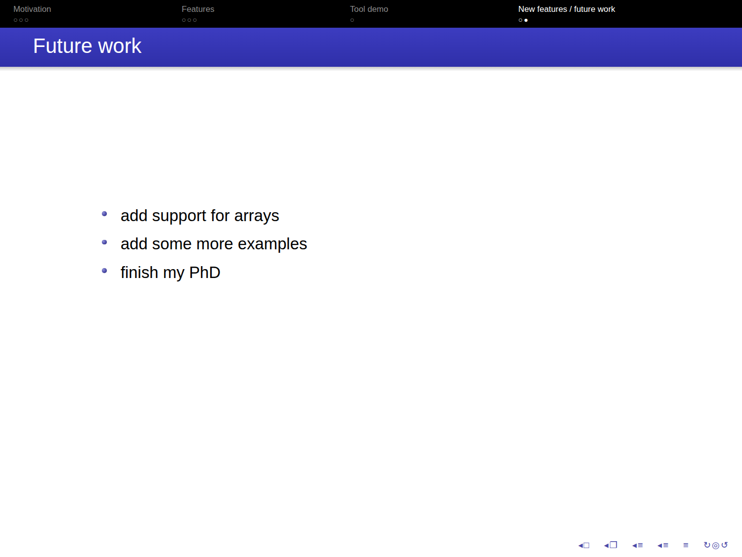Motivation
○○○
Features
○○○
Tool demo
○
New features / future work
○●
Future work
add support for arrays
add some more examples
finish my PhD
◂□ ◂❐ ◂≡ ◂≡ ≡ ↻◎↺